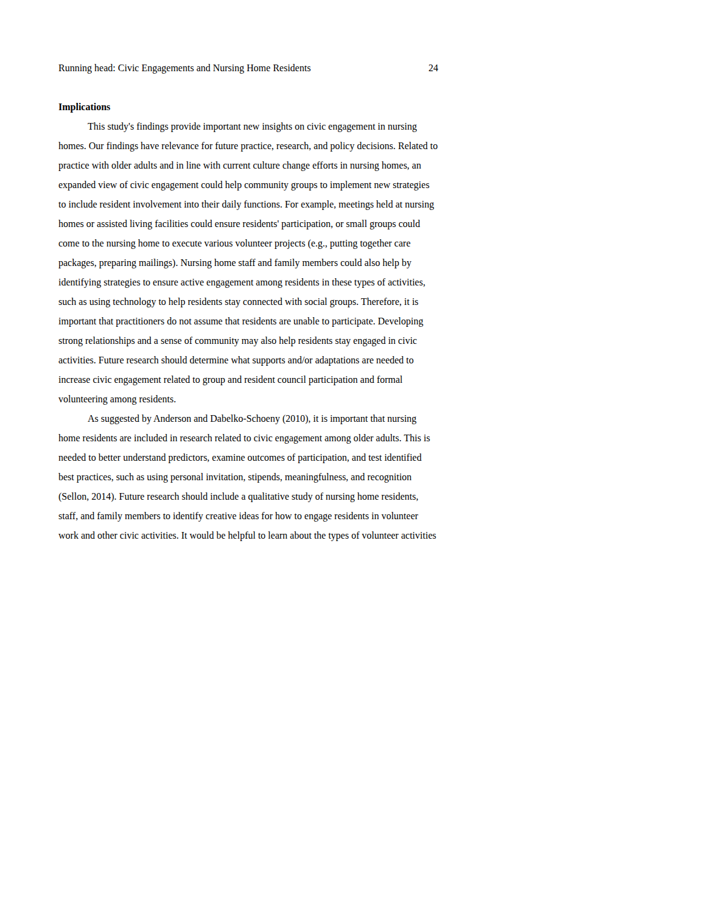Running head: Civic Engagements and Nursing Home Residents 24
Implications
This study's findings provide important new insights on civic engagement in nursing homes. Our findings have relevance for future practice, research, and policy decisions. Related to practice with older adults and in line with current culture change efforts in nursing homes, an expanded view of civic engagement could help community groups to implement new strategies to include resident involvement into their daily functions. For example, meetings held at nursing homes or assisted living facilities could ensure residents' participation, or small groups could come to the nursing home to execute various volunteer projects (e.g., putting together care packages, preparing mailings). Nursing home staff and family members could also help by identifying strategies to ensure active engagement among residents in these types of activities, such as using technology to help residents stay connected with social groups. Therefore, it is important that practitioners do not assume that residents are unable to participate. Developing strong relationships and a sense of community may also help residents stay engaged in civic activities. Future research should determine what supports and/or adaptations are needed to increase civic engagement related to group and resident council participation and formal volunteering among residents.
As suggested by Anderson and Dabelko-Schoeny (2010), it is important that nursing home residents are included in research related to civic engagement among older adults. This is needed to better understand predictors, examine outcomes of participation, and test identified best practices, such as using personal invitation, stipends, meaningfulness, and recognition (Sellon, 2014). Future research should include a qualitative study of nursing home residents, staff, and family members to identify creative ideas for how to engage residents in volunteer work and other civic activities. It would be helpful to learn about the types of volunteer activities